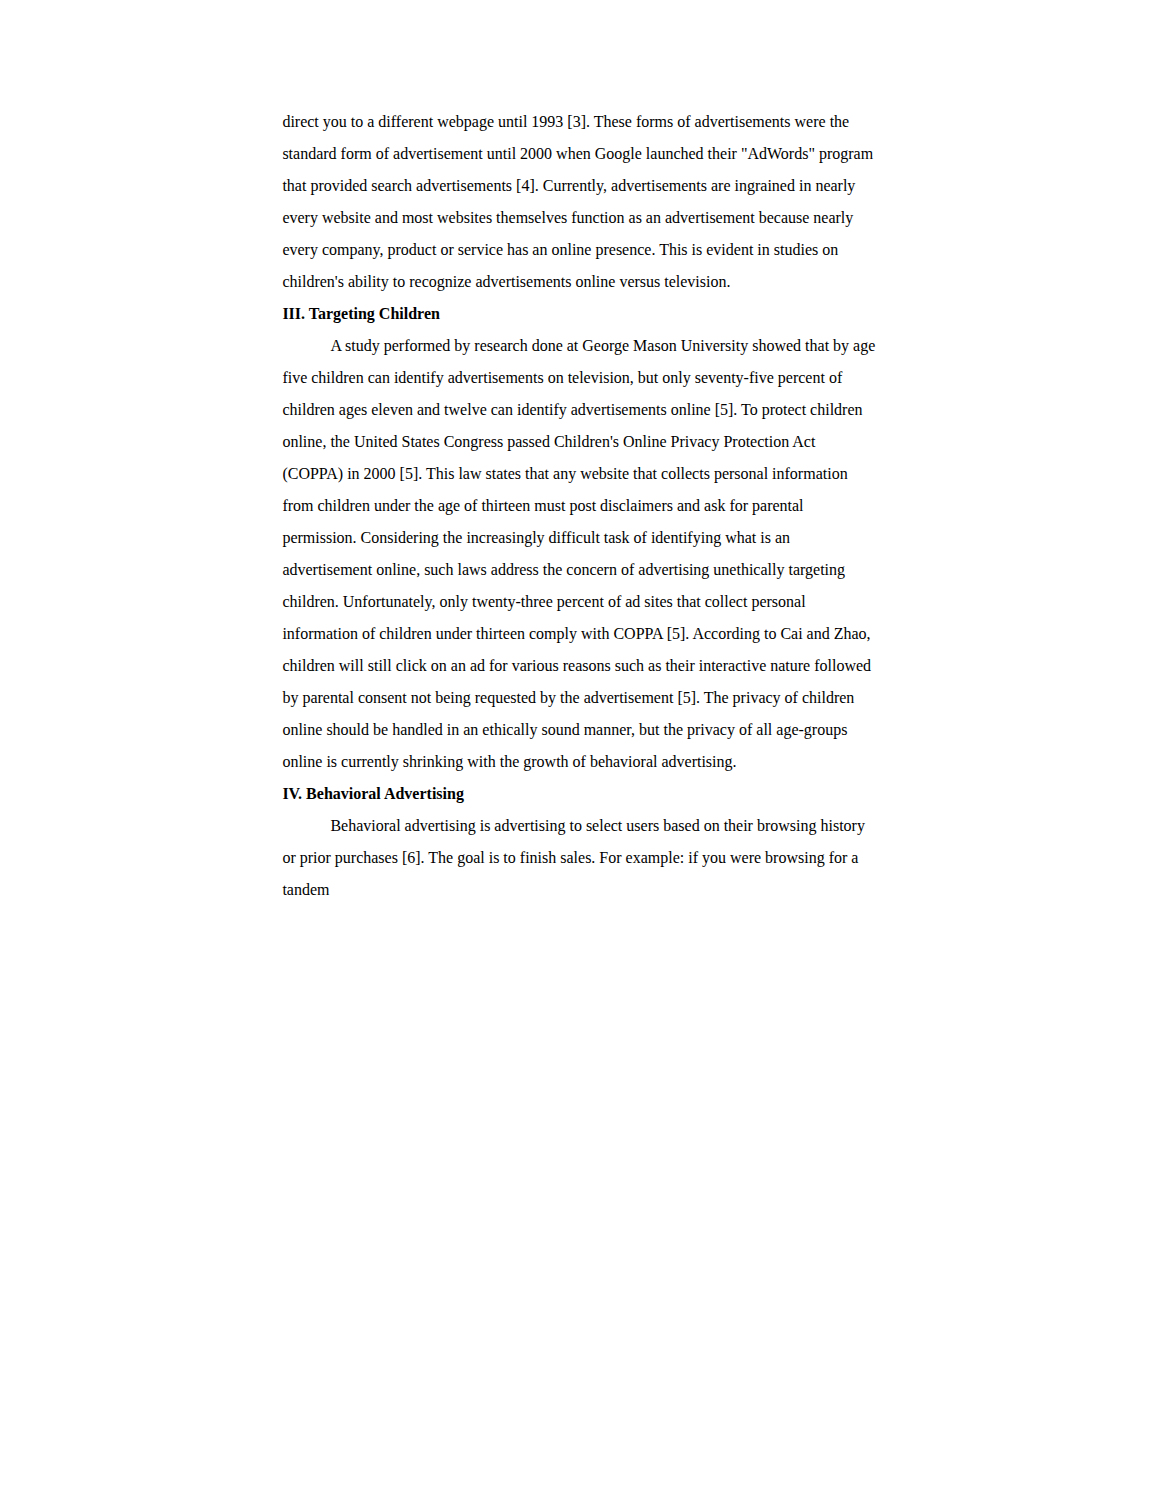direct you to a different webpage until 1993 [3]. These forms of advertisements were the standard form of advertisement until 2000 when Google launched their "AdWords" program that provided search advertisements [4]. Currently, advertisements are ingrained in nearly every website and most websites themselves function as an advertisement because nearly every company, product or service has an online presence. This is evident in studies on children's ability to recognize advertisements online versus television.
III. Targeting Children
A study performed by research done at George Mason University showed that by age five children can identify advertisements on television, but only seventy-five percent of children ages eleven and twelve can identify advertisements online [5]. To protect children online, the United States Congress passed Children's Online Privacy Protection Act (COPPA) in 2000 [5]. This law states that any website that collects personal information from children under the age of thirteen must post disclaimers and ask for parental permission. Considering the increasingly difficult task of identifying what is an advertisement online, such laws address the concern of advertising unethically targeting children. Unfortunately, only twenty-three percent of ad sites that collect personal information of children under thirteen comply with COPPA [5]. According to Cai and Zhao, children will still click on an ad for various reasons such as their interactive nature followed by parental consent not being requested by the advertisement [5]. The privacy of children online should be handled in an ethically sound manner, but the privacy of all age-groups online is currently shrinking with the growth of behavioral advertising.
IV. Behavioral Advertising
Behavioral advertising is advertising to select users based on their browsing history or prior purchases [6]. The goal is to finish sales. For example: if you were browsing for a tandem